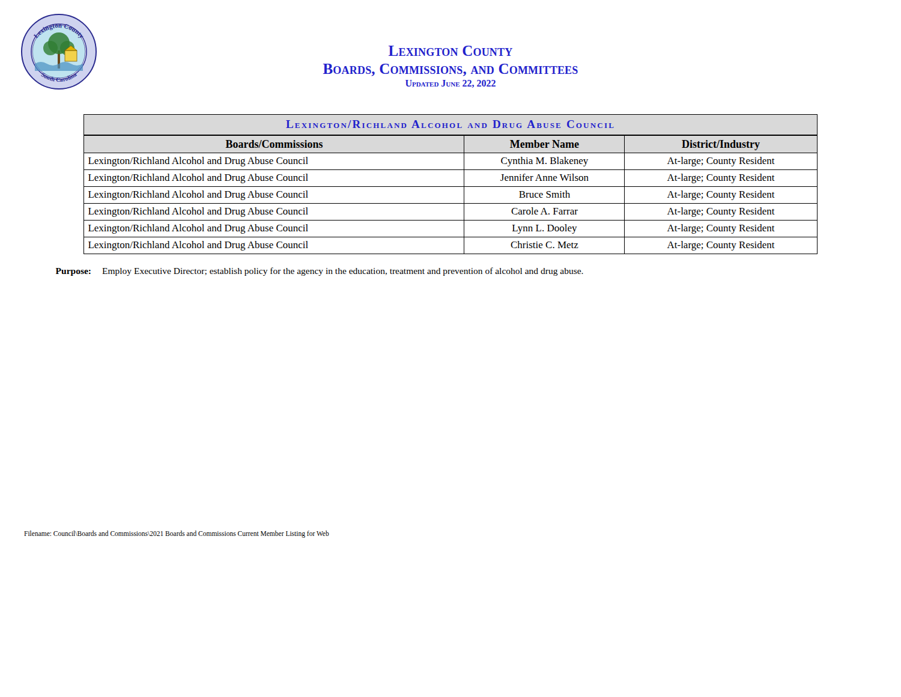Lexington County South Carolina
Lexington County
Boards, Commissions, and Committees
Updated June 22, 2022
Lexington/Richland Alcohol and Drug Abuse Council
| Boards/Commissions | Member Name | District/Industry |
| --- | --- | --- |
| Lexington/Richland Alcohol and Drug Abuse Council | Cynthia M. Blakeney | At-large; County Resident |
| Lexington/Richland Alcohol and Drug Abuse Council | Jennifer Anne Wilson | At-large; County Resident |
| Lexington/Richland Alcohol and Drug Abuse Council | Bruce Smith | At-large; County Resident |
| Lexington/Richland Alcohol and Drug Abuse Council | Carole A. Farrar | At-large; County Resident |
| Lexington/Richland Alcohol and Drug Abuse Council | Lynn L. Dooley | At-large; County Resident |
| Lexington/Richland Alcohol and Drug Abuse Council | Christie C. Metz | At-large; County Resident |
Purpose: Employ Executive Director; establish policy for the agency in the education, treatment and prevention of alcohol and drug abuse.
Filename: Council\Boards and Commissions\2021 Boards and Commissions Current Member Listing for Web